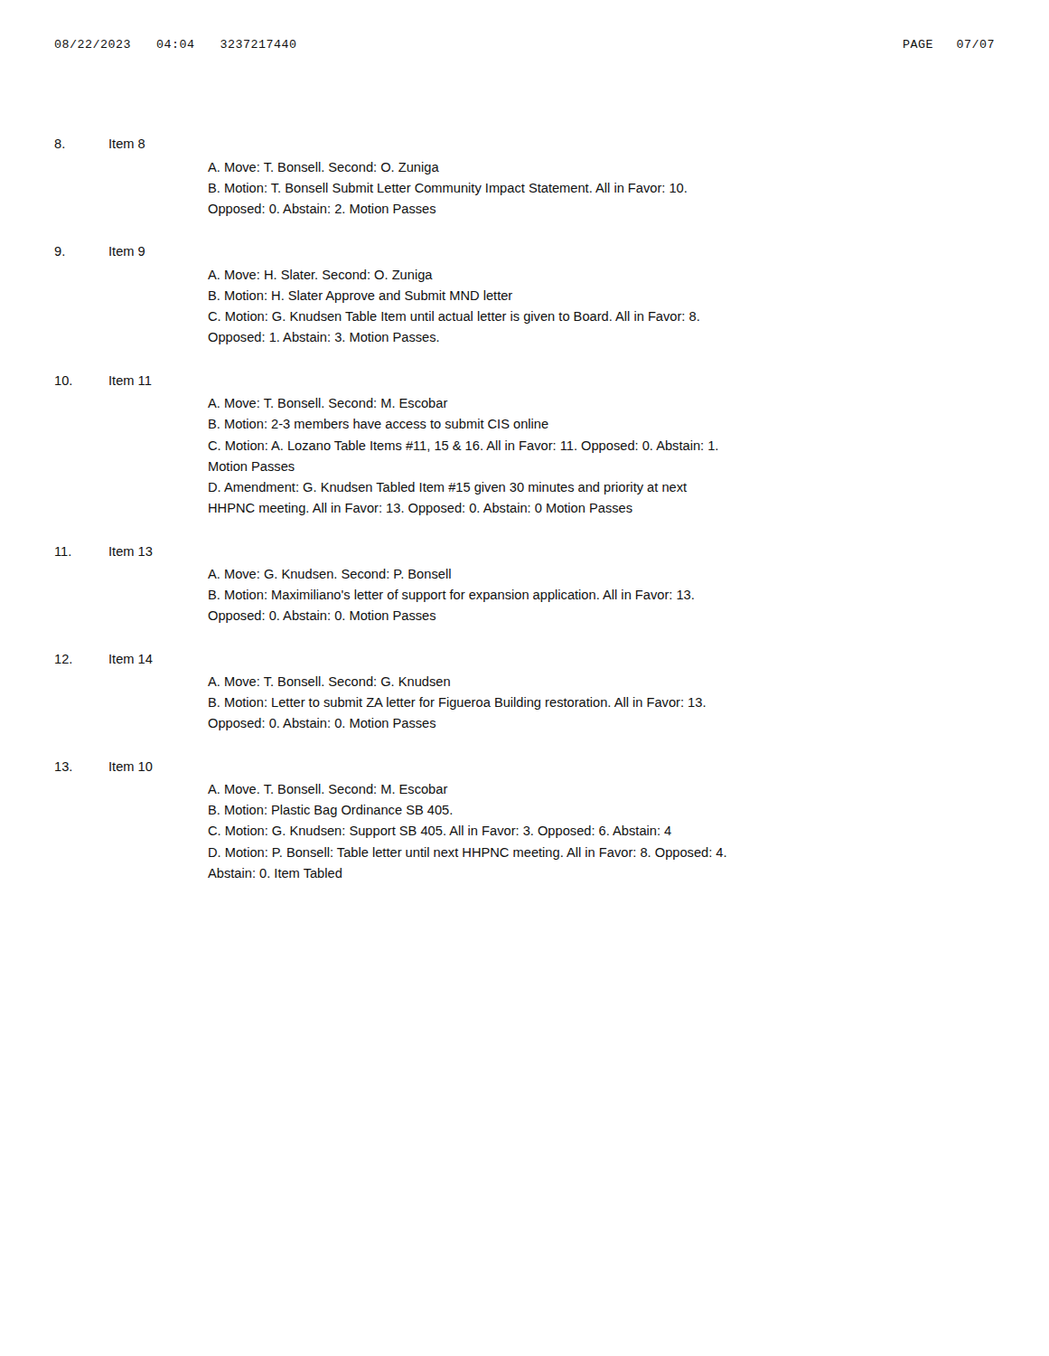08/22/202304:043237217440
PAGE 07/07
8.
Item 8
A. Move: T. Bonsell. Second: O. Zuniga
B. Motion: T. Bonsell Submit Letter Community Impact Statement. All in Favor: 10.
Opposed: 0. Abstain: 2. Motion Passes
9.
Item 9
A. Move: H. Slater. Second: O. Zuniga
B. Motion: H. Slater Approve and Submit MND letter
C. Motion: G. Knudsen Table Item until actual letter is given to Board. All in Favor: 8.
Opposed: 1. Abstain: 3. Motion Passes.
10.
Item 11
A. Move: T. Bonsell. Second: M. Escobar
B. Motion: 2-3 members have access to submit CIS online
C. Motion: A. Lozano Table Items #11, 15 & 16. All in Favor: 11. Opposed: 0. Abstain: 1.
Motion Passes
D. Amendment: G. Knudsen Tabled Item #15 given 30 minutes and priority at next
HHPNC meeting. All in Favor: 13. Opposed: 0. Abstain: 0 Motion Passes
11.
Item 13
A. Move: G. Knudsen. Second: P. Bonsell
B. Motion: Maximiliano's letter of support for expansion application. All in Favor: 13.
Opposed: 0. Abstain: 0. Motion Passes
12.
Item 14
A. Move: T. Bonsell. Second: G. Knudsen
B. Motion: Letter to submit ZA letter for Figueroa Building restoration. All in Favor: 13.
Opposed: 0. Abstain: 0. Motion Passes
13.
Item 10
A. Move. T. Bonsell. Second: M. Escobar
B. Motion: Plastic Bag Ordinance SB 405.
C. Motion: G. Knudsen: Support SB 405. All in Favor: 3. Opposed: 6. Abstain: 4
D. Motion: P. Bonsell: Table letter until next HHPNC meeting. All in Favor: 8. Opposed: 4.
Abstain: 0. Item Tabled